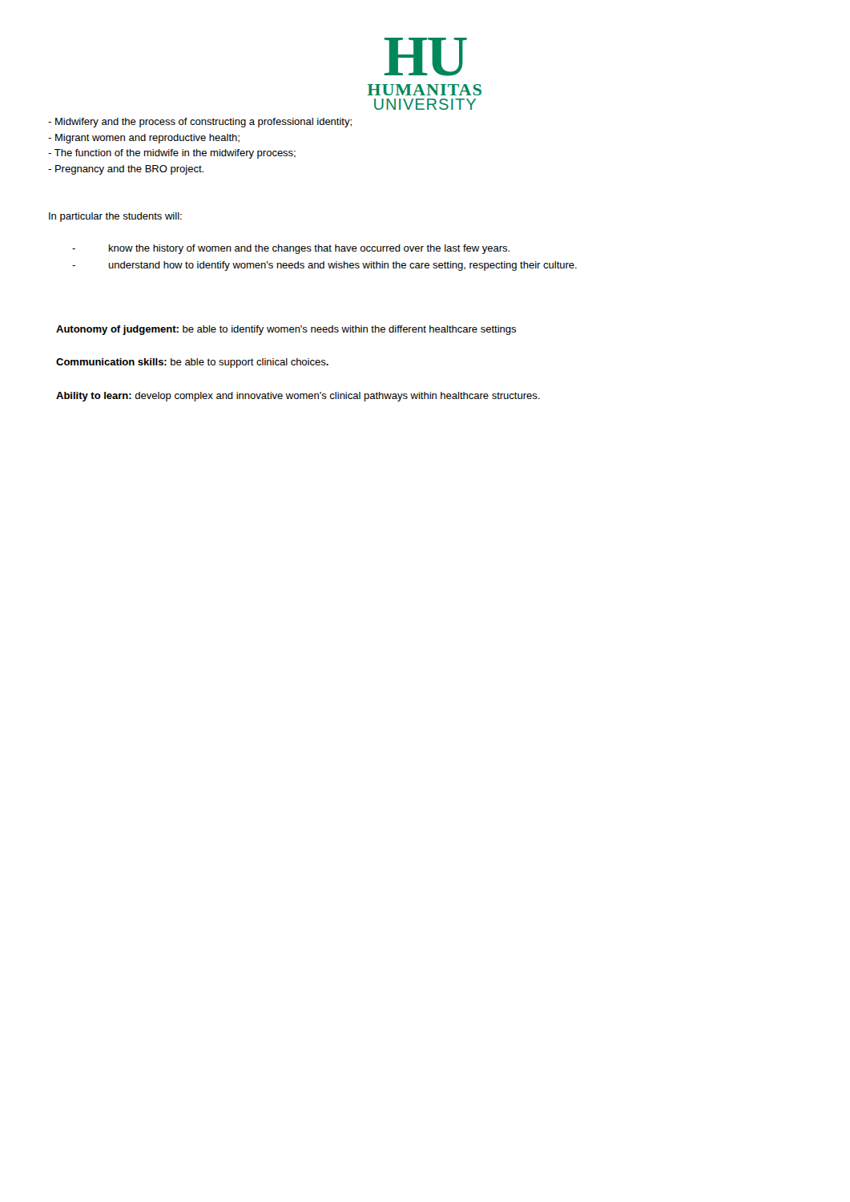HU HUMANITAS UNIVERSITY
- Midwifery and the process of constructing a professional identity;
- Migrant women and reproductive health;
- The function of the midwife in the midwifery process;
- Pregnancy and the BRO project.
In particular the students will:
know the history of women and the changes that have occurred over the last few years.
understand how to identify women's needs and wishes within the care setting, respecting their culture.
Autonomy of judgement: be able to identify women's needs within the different healthcare settings
Communication skills: be able to support clinical choices.
Ability to learn: develop complex and innovative women's clinical pathways within healthcare structures.